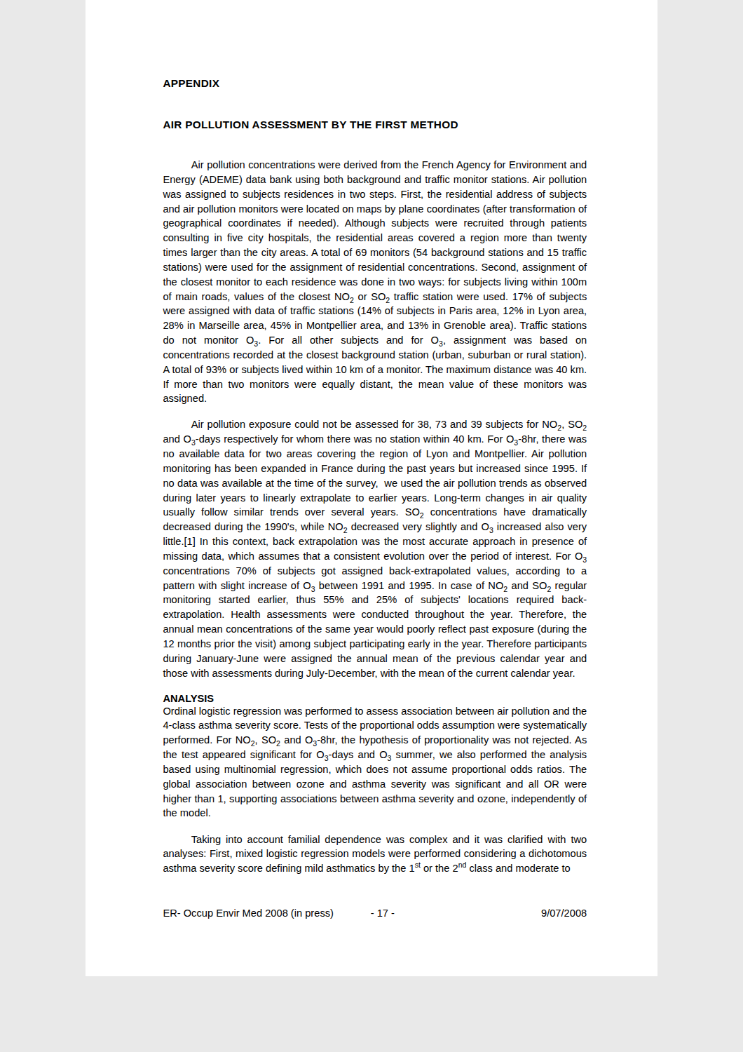APPENDIX
AIR POLLUTION ASSESSMENT BY THE FIRST METHOD
Air pollution concentrations were derived from the French Agency for Environment and Energy (ADEME) data bank using both background and traffic monitor stations. Air pollution was assigned to subjects residences in two steps. First, the residential address of subjects and air pollution monitors were located on maps by plane coordinates (after transformation of geographical coordinates if needed). Although subjects were recruited through patients consulting in five city hospitals, the residential areas covered a region more than twenty times larger than the city areas. A total of 69 monitors (54 background stations and 15 traffic stations) were used for the assignment of residential concentrations. Second, assignment of the closest monitor to each residence was done in two ways: for subjects living within 100m of main roads, values of the closest NO2 or SO2 traffic station were used. 17% of subjects were assigned with data of traffic stations (14% of subjects in Paris area, 12% in Lyon area, 28% in Marseille area, 45% in Montpellier area, and 13% in Grenoble area). Traffic stations do not monitor O3. For all other subjects and for O3, assignment was based on concentrations recorded at the closest background station (urban, suburban or rural station). A total of 93% or subjects lived within 10 km of a monitor. The maximum distance was 40 km. If more than two monitors were equally distant, the mean value of these monitors was assigned.
Air pollution exposure could not be assessed for 38, 73 and 39 subjects for NO2, SO2 and O3-days respectively for whom there was no station within 40 km. For O3-8hr, there was no available data for two areas covering the region of Lyon and Montpellier. Air pollution monitoring has been expanded in France during the past years but increased since 1995. If no data was available at the time of the survey, we used the air pollution trends as observed during later years to linearly extrapolate to earlier years. Long-term changes in air quality usually follow similar trends over several years. SO2 concentrations have dramatically decreased during the 1990's, while NO2 decreased very slightly and O3 increased also very little.[1] In this context, back extrapolation was the most accurate approach in presence of missing data, which assumes that a consistent evolution over the period of interest. For O3 concentrations 70% of subjects got assigned back-extrapolated values, according to a pattern with slight increase of O3 between 1991 and 1995. In case of NO2 and SO2 regular monitoring started earlier, thus 55% and 25% of subjects' locations required back-extrapolation. Health assessments were conducted throughout the year. Therefore, the annual mean concentrations of the same year would poorly reflect past exposure (during the 12 months prior the visit) among subject participating early in the year. Therefore participants during January-June were assigned the annual mean of the previous calendar year and those with assessments during July-December, with the mean of the current calendar year.
ANALYSIS
Ordinal logistic regression was performed to assess association between air pollution and the 4-class asthma severity score. Tests of the proportional odds assumption were systematically performed. For NO2, SO2 and O3-8hr, the hypothesis of proportionality was not rejected. As the test appeared significant for O3-days and O3 summer, we also performed the analysis based using multinomial regression, which does not assume proportional odds ratios. The global association between ozone and asthma severity was significant and all OR were higher than 1, supporting associations between asthma severity and ozone, independently of the model.
Taking into account familial dependence was complex and it was clarified with two analyses: First, mixed logistic regression models were performed considering a dichotomous asthma severity score defining mild asthmatics by the 1st or the 2nd class and moderate to
ER- Occup Envir Med 2008 (in press) - 17 - 9/07/2008